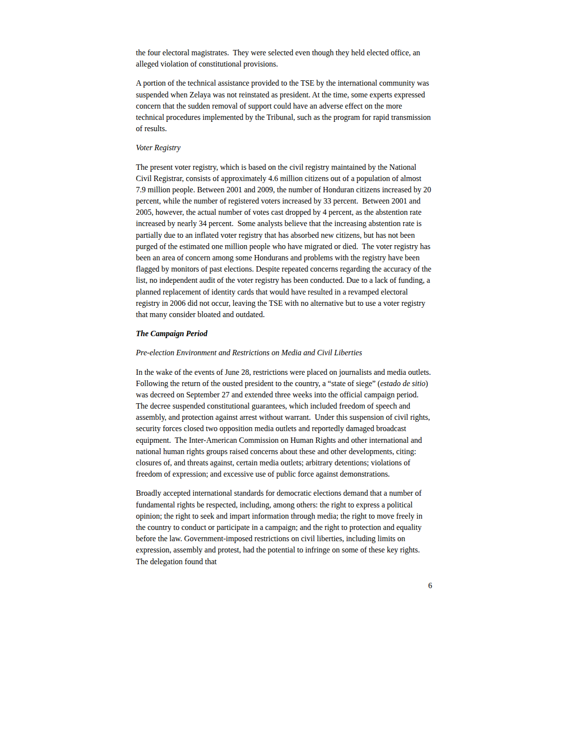the four electoral magistrates. They were selected even though they held elected office, an alleged violation of constitutional provisions.
A portion of the technical assistance provided to the TSE by the international community was suspended when Zelaya was not reinstated as president. At the time, some experts expressed concern that the sudden removal of support could have an adverse effect on the more technical procedures implemented by the Tribunal, such as the program for rapid transmission of results.
Voter Registry
The present voter registry, which is based on the civil registry maintained by the National Civil Registrar, consists of approximately 4.6 million citizens out of a population of almost 7.9 million people. Between 2001 and 2009, the number of Honduran citizens increased by 20 percent, while the number of registered voters increased by 33 percent. Between 2001 and 2005, however, the actual number of votes cast dropped by 4 percent, as the abstention rate increased by nearly 34 percent. Some analysts believe that the increasing abstention rate is partially due to an inflated voter registry that has absorbed new citizens, but has not been purged of the estimated one million people who have migrated or died. The voter registry has been an area of concern among some Hondurans and problems with the registry have been flagged by monitors of past elections. Despite repeated concerns regarding the accuracy of the list, no independent audit of the voter registry has been conducted. Due to a lack of funding, a planned replacement of identity cards that would have resulted in a revamped electoral registry in 2006 did not occur, leaving the TSE with no alternative but to use a voter registry that many consider bloated and outdated.
The Campaign Period
Pre-election Environment and Restrictions on Media and Civil Liberties
In the wake of the events of June 28, restrictions were placed on journalists and media outlets. Following the return of the ousted president to the country, a “state of siege” (estado de sitio) was decreed on September 27 and extended three weeks into the official campaign period. The decree suspended constitutional guarantees, which included freedom of speech and assembly, and protection against arrest without warrant. Under this suspension of civil rights, security forces closed two opposition media outlets and reportedly damaged broadcast equipment. The Inter-American Commission on Human Rights and other international and national human rights groups raised concerns about these and other developments, citing: closures of, and threats against, certain media outlets; arbitrary detentions; violations of freedom of expression; and excessive use of public force against demonstrations.
Broadly accepted international standards for democratic elections demand that a number of fundamental rights be respected, including, among others: the right to express a political opinion; the right to seek and impart information through media; the right to move freely in the country to conduct or participate in a campaign; and the right to protection and equality before the law. Government-imposed restrictions on civil liberties, including limits on expression, assembly and protest, had the potential to infringe on some of these key rights. The delegation found that
6